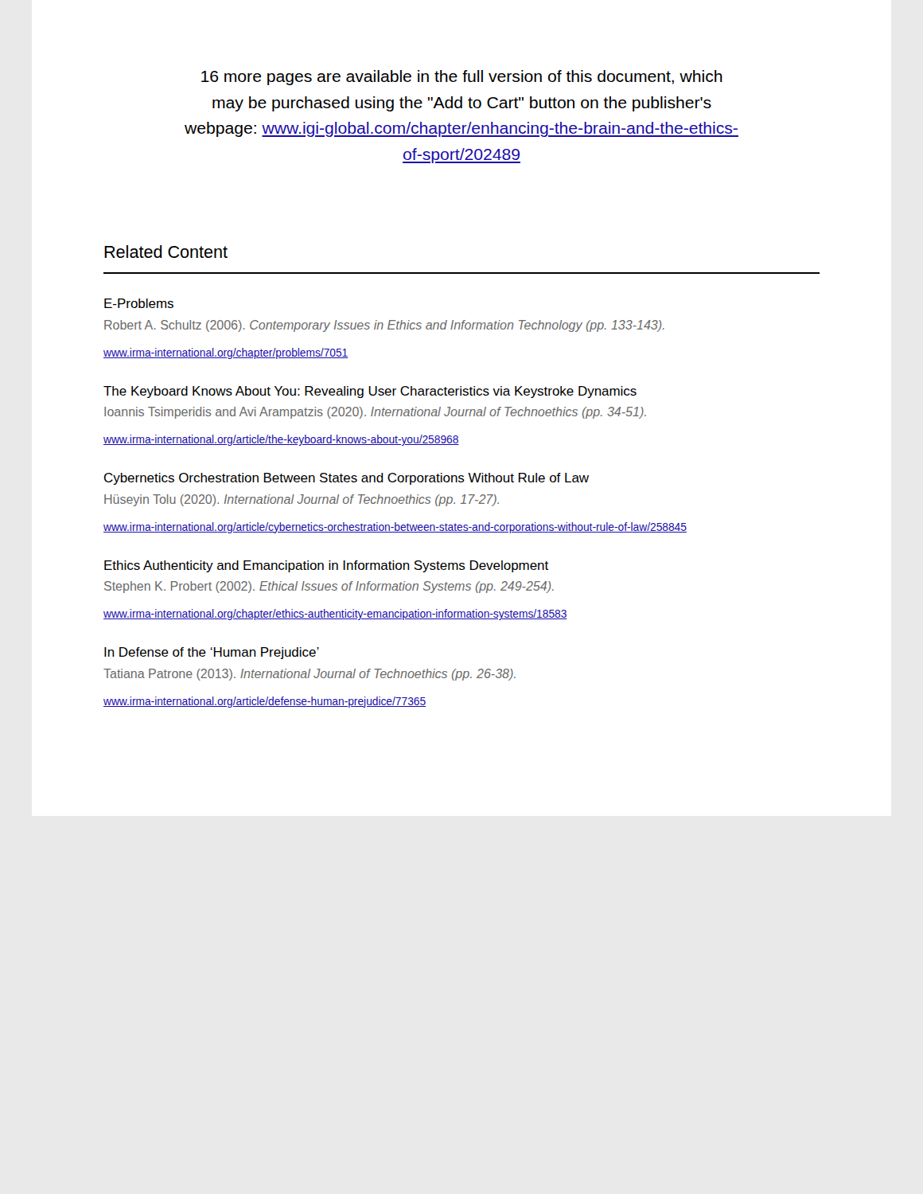16 more pages are available in the full version of this document, which may be purchased using the "Add to Cart" button on the publisher's webpage: www.igi-global.com/chapter/enhancing-the-brain-and-the-ethics-of-sport/202489
Related Content
E-Problems
Robert A. Schultz (2006). Contemporary Issues in Ethics and Information Technology (pp. 133-143).
www.irma-international.org/chapter/problems/7051
The Keyboard Knows About You: Revealing User Characteristics via Keystroke Dynamics
Ioannis Tsimperidis and Avi Arampatzis (2020). International Journal of Technoethics (pp. 34-51).
www.irma-international.org/article/the-keyboard-knows-about-you/258968
Cybernetics Orchestration Between States and Corporations Without Rule of Law
Hüseyin Tolu (2020). International Journal of Technoethics (pp. 17-27).
www.irma-international.org/article/cybernetics-orchestration-between-states-and-corporations-without-rule-of-law/258845
Ethics Authenticity and Emancipation in Information Systems Development
Stephen K. Probert (2002). Ethical Issues of Information Systems (pp. 249-254).
www.irma-international.org/chapter/ethics-authenticity-emancipation-information-systems/18583
In Defense of the ‘Human Prejudice’
Tatiana Patrone (2013). International Journal of Technoethics (pp. 26-38).
www.irma-international.org/article/defense-human-prejudice/77365